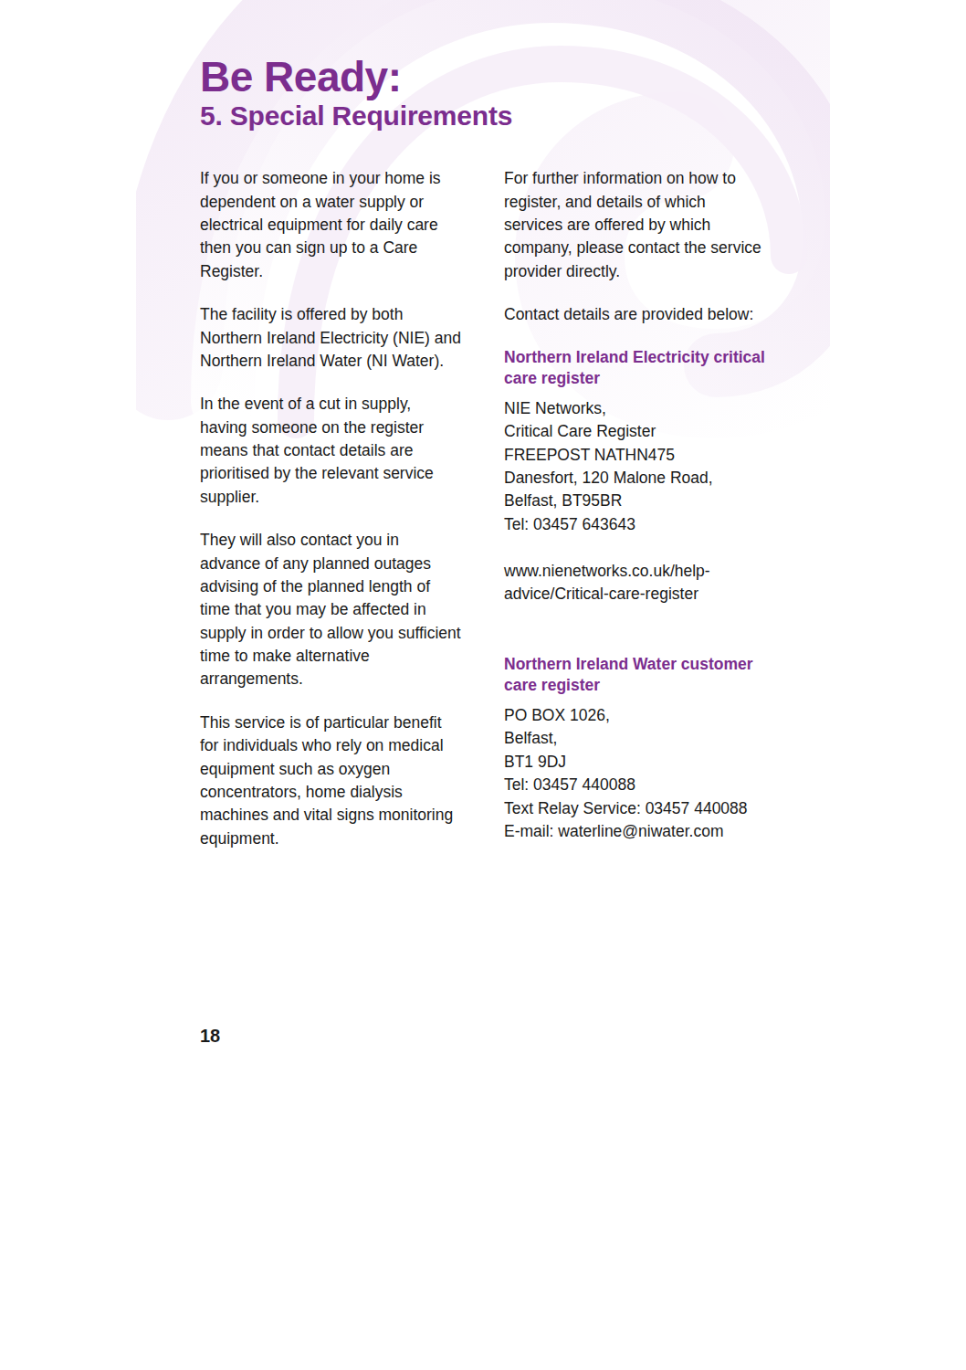Be Ready:
5. Special Requirements
If you or someone in your home is dependent on a water supply or electrical equipment for daily care then you can sign up to a Care Register.
The facility is offered by both Northern Ireland Electricity (NIE) and Northern Ireland Water (NI Water).
In the event of a cut in supply, having someone on the register means that contact details are prioritised by the relevant service supplier.
They will also contact you in advance of any planned outages advising of the planned length of time that you may be affected in supply in order to allow you sufficient time to make alternative arrangements.
This service is of particular benefit for individuals who rely on medical equipment such as oxygen concentrators, home dialysis machines and vital signs monitoring equipment.
For further information on how to register, and details of which services are offered by which company, please contact the service provider directly.
Contact details are provided below:
Northern Ireland Electricity critical care register
NIE Networks,
Critical Care Register
FREEPOST NATHN475
Danesfort, 120 Malone Road,
Belfast, BT95BR
Tel: 03457 643643
www.nienetworks.co.uk/help-advice/Critical-care-register
Northern Ireland Water customer care register
PO BOX 1026,
Belfast,
BT1 9DJ
Tel: 03457 440088
Text Relay Service: 03457 440088
E-mail: waterline@niwater.com
18